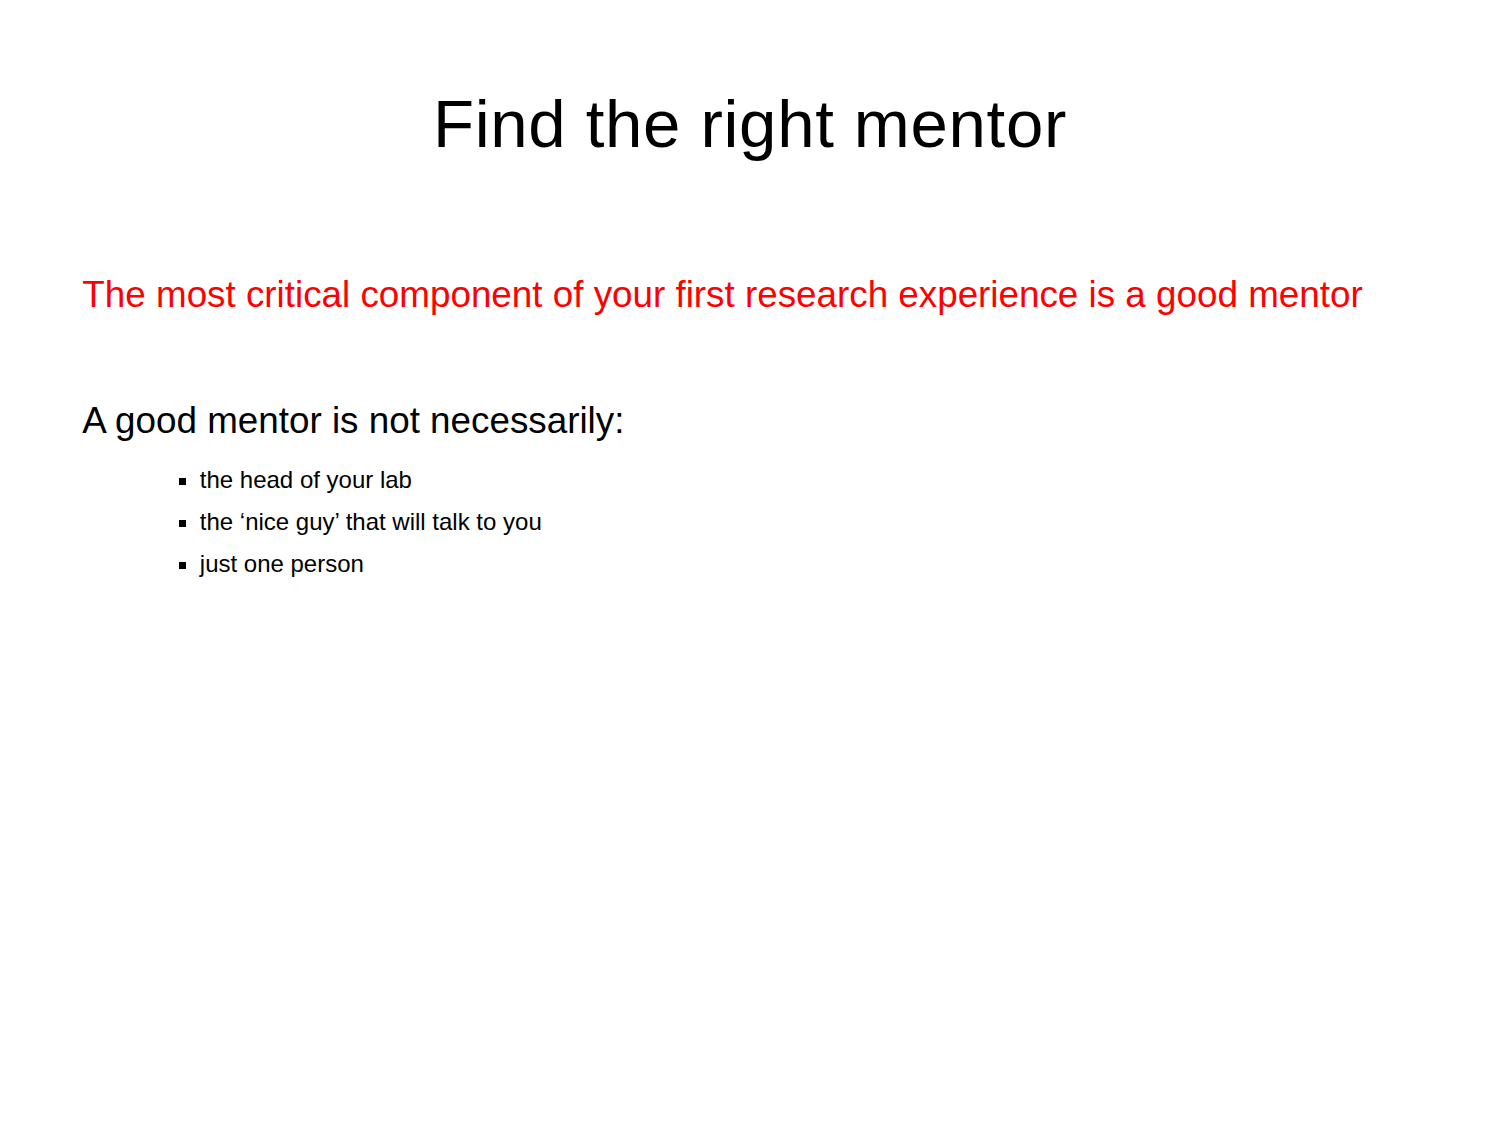Find the right mentor
The most critical component of your first research experience is a good mentor
A good mentor is not necessarily:
the head of your lab
the ‘nice guy’ that will talk to you
just one person